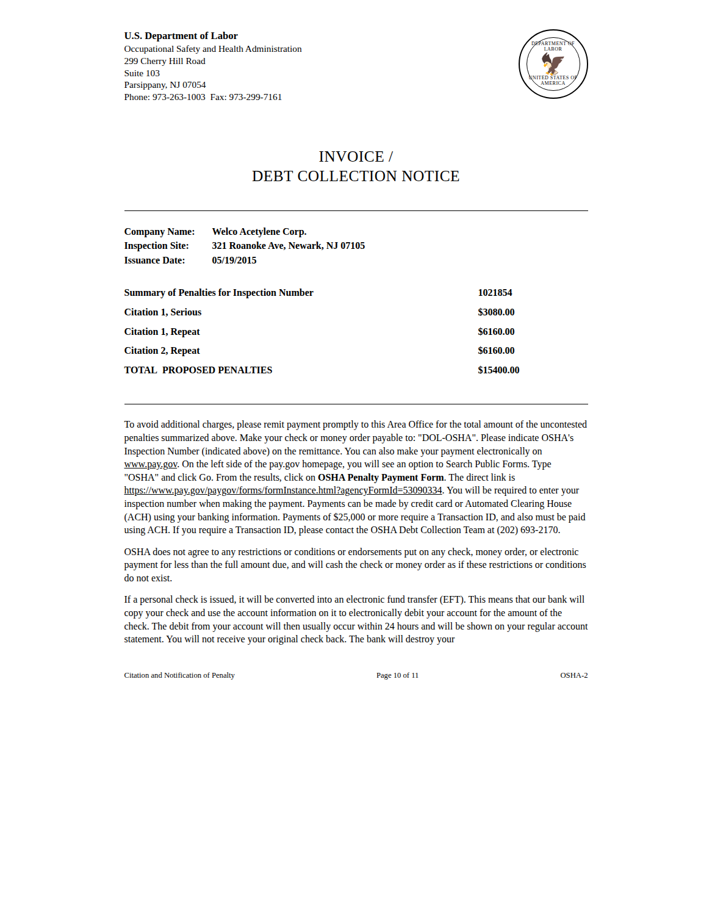U.S. Department of Labor
Occupational Safety and Health Administration
299 Cherry Hill Road
Suite 103
Parsippany, NJ 07054
Phone: 973-263-1003 Fax: 973-299-7161
DEPARTMENT OF LABOR
🦅
UNITED STATES OF AMERICA
INVOICE /
DEBT COLLECTION NOTICE
| Company Name: | Welco Acetylene Corp. |
| Inspection Site: | 321 Roanoke Ave, Newark, NJ 07105 |
| Issuance Date: | 05/19/2015 |
| Summary of Penalties for Inspection Number | 1021854 |
| Citation 1, Serious | $3080.00 |
| Citation 1, Repeat | $6160.00 |
| Citation 2, Repeat | $6160.00 |
| TOTAL PROPOSED PENALTIES | $15400.00 |
To avoid additional charges, please remit payment promptly to this Area Office for the total amount of the uncontested penalties summarized above. Make your check or money order payable to: "DOL-OSHA". Please indicate OSHA's Inspection Number (indicated above) on the remittance. You can also make your payment electronically on www.pay.gov. On the left side of the pay.gov homepage, you will see an option to Search Public Forms. Type "OSHA" and click Go. From the results, click on OSHA Penalty Payment Form. The direct link is https://www.pay.gov/paygov/forms/formInstance.html?agencyFormId=53090334. You will be required to enter your inspection number when making the payment. Payments can be made by credit card or Automated Clearing House (ACH) using your banking information. Payments of $25,000 or more require a Transaction ID, and also must be paid using ACH. If you require a Transaction ID, please contact the OSHA Debt Collection Team at (202) 693-2170.
OSHA does not agree to any restrictions or conditions or endorsements put on any check, money order, or electronic payment for less than the full amount due, and will cash the check or money order as if these restrictions or conditions do not exist.
If a personal check is issued, it will be converted into an electronic fund transfer (EFT). This means that our bank will copy your check and use the account information on it to electronically debit your account for the amount of the check. The debit from your account will then usually occur within 24 hours and will be shown on your regular account statement. You will not receive your original check back. The bank will destroy your
Citation and Notification of Penalty
Page 10 of 11
OSHA-2